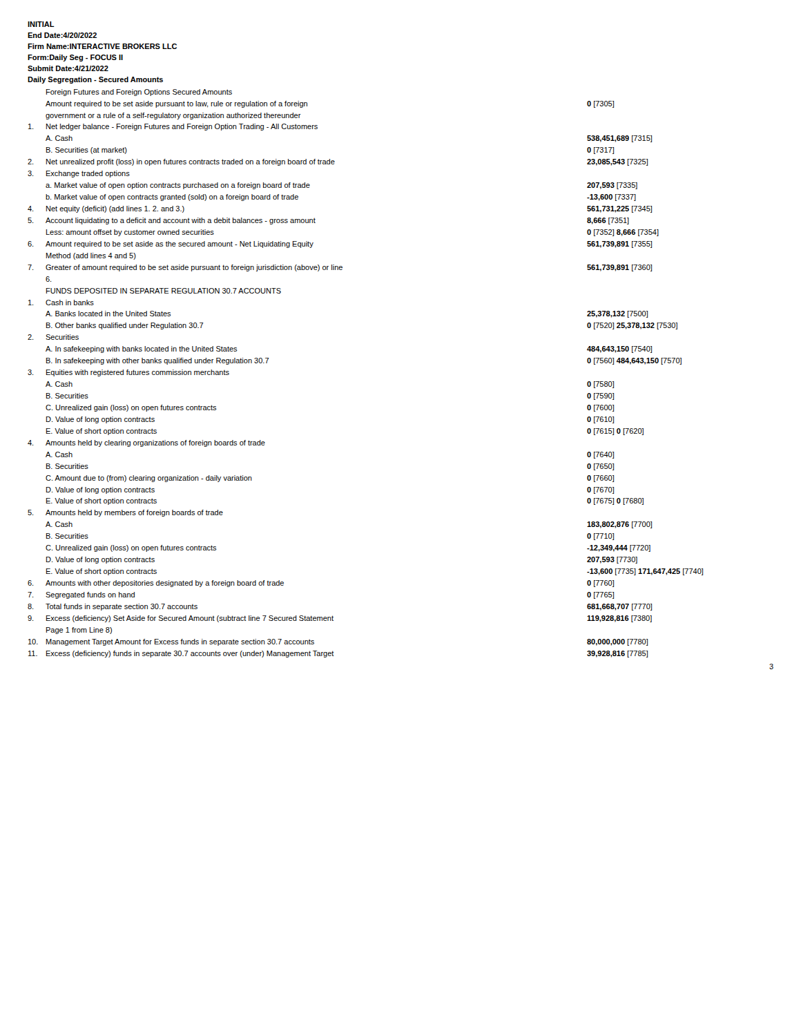INITIAL
End Date:4/20/2022
Firm Name:INTERACTIVE BROKERS LLC
Form:Daily Seg - FOCUS II
Submit Date:4/21/2022
Daily Segregation - Secured Amounts
| | Foreign Futures and Foreign Options Secured Amounts | |
| | Amount required to be set aside pursuant to law, rule or regulation of a foreign | 0 [7305] |
| | government or a rule of a self-regulatory organization authorized thereunder | |
| 1. | Net ledger balance - Foreign Futures and Foreign Option Trading - All Customers | |
| | A. Cash | 538,451,689 [7315] |
| | B. Securities (at market) | 0 [7317] |
| 2. | Net unrealized profit (loss) in open futures contracts traded on a foreign board of trade | 23,085,543 [7325] |
| 3. | Exchange traded options | |
| | a. Market value of open option contracts purchased on a foreign board of trade | 207,593 [7335] |
| | b. Market value of open contracts granted (sold) on a foreign board of trade | -13,600 [7337] |
| 4. | Net equity (deficit) (add lines 1. 2. and 3.) | 561,731,225 [7345] |
| 5. | Account liquidating to a deficit and account with a debit balances - gross amount | 8,666 [7351] |
| | Less: amount offset by customer owned securities | 0 [7352] 8,666 [7354] |
| 6. | Amount required to be set aside as the secured amount - Net Liquidating Equity | 561,739,891 [7355] |
| | Method (add lines 4 and 5) | |
| 7. | Greater of amount required to be set aside pursuant to foreign jurisdiction (above) or line | 561,739,891 [7360] |
| | 6. | |
| | FUNDS DEPOSITED IN SEPARATE REGULATION 30.7 ACCOUNTS | |
| 1. | Cash in banks | |
| | A. Banks located in the United States | 25,378,132 [7500] |
| | B. Other banks qualified under Regulation 30.7 | 0 [7520] 25,378,132 [7530] |
| 2. | Securities | |
| | A. In safekeeping with banks located in the United States | 484,643,150 [7540] |
| | B. In safekeeping with other banks qualified under Regulation 30.7 | 0 [7560] 484,643,150 [7570] |
| 3. | Equities with registered futures commission merchants | |
| | A. Cash | 0 [7580] |
| | B. Securities | 0 [7590] |
| | C. Unrealized gain (loss) on open futures contracts | 0 [7600] |
| | D. Value of long option contracts | 0 [7610] |
| | E. Value of short option contracts | 0 [7615] 0 [7620] |
| 4. | Amounts held by clearing organizations of foreign boards of trade | |
| | A. Cash | 0 [7640] |
| | B. Securities | 0 [7650] |
| | C. Amount due to (from) clearing organization - daily variation | 0 [7660] |
| | D. Value of long option contracts | 0 [7670] |
| | E. Value of short option contracts | 0 [7675] 0 [7680] |
| 5. | Amounts held by members of foreign boards of trade | |
| | A. Cash | 183,802,876 [7700] |
| | B. Securities | 0 [7710] |
| | C. Unrealized gain (loss) on open futures contracts | -12,349,444 [7720] |
| | D. Value of long option contracts | 207,593 [7730] |
| | E. Value of short option contracts | -13,600 [7735] 171,647,425 [7740] |
| 6. | Amounts with other depositories designated by a foreign board of trade | 0 [7760] |
| 7. | Segregated funds on hand | 0 [7765] |
| 8. | Total funds in separate section 30.7 accounts | 681,668,707 [7770] |
| 9. | Excess (deficiency) Set Aside for Secured Amount (subtract line 7 Secured Statement | 119,928,816 [7380] |
| | Page 1 from Line 8) | |
| 10. | Management Target Amount for Excess funds in separate section 30.7 accounts | 80,000,000 [7780] |
| 11. | Excess (deficiency) funds in separate 30.7 accounts over (under) Management Target | 39,928,816 [7785] |
3